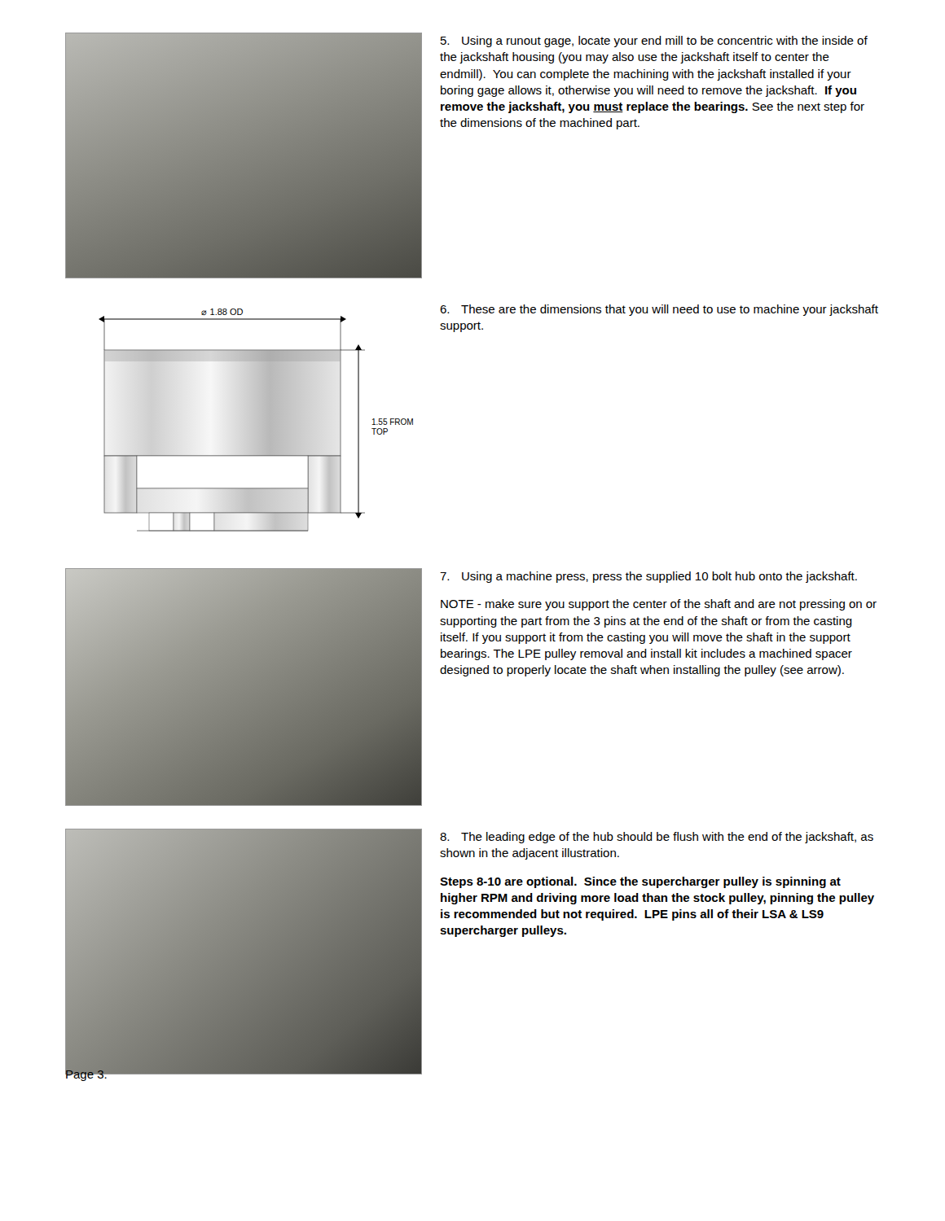5. Using a runout gage, locate your end mill to be concentric with the inside of the jackshaft housing (you may also use the jackshaft itself to center the endmill). You can complete the machining with the jackshaft installed if your boring gage allows it, otherwise you will need to remove the jackshaft. If you remove the jackshaft, you must replace the bearings. See the next step for the dimensions of the machined part.
⌀ 1.88 OD 1.55 FROM TOP
6. These are the dimensions that you will need to use to machine your jackshaft support.
7. Using a machine press, press the supplied 10 bolt hub onto the jackshaft.
NOTE - make sure you support the center of the shaft and are not pressing on or supporting the part from the 3 pins at the end of the shaft or from the casting itself. If you support it from the casting you will move the shaft in the support bearings. The LPE pulley removal and install kit includes a machined spacer designed to properly locate the shaft when installing the pulley (see arrow).
8. The leading edge of the hub should be flush with the end of the jackshaft, as shown in the adjacent illustration.
Steps 8-10 are optional. Since the supercharger pulley is spinning at higher RPM and driving more load than the stock pulley, pinning the pulley is recommended but not required. LPE pins all of their LSA & LS9 supercharger pulleys.
Page 3.